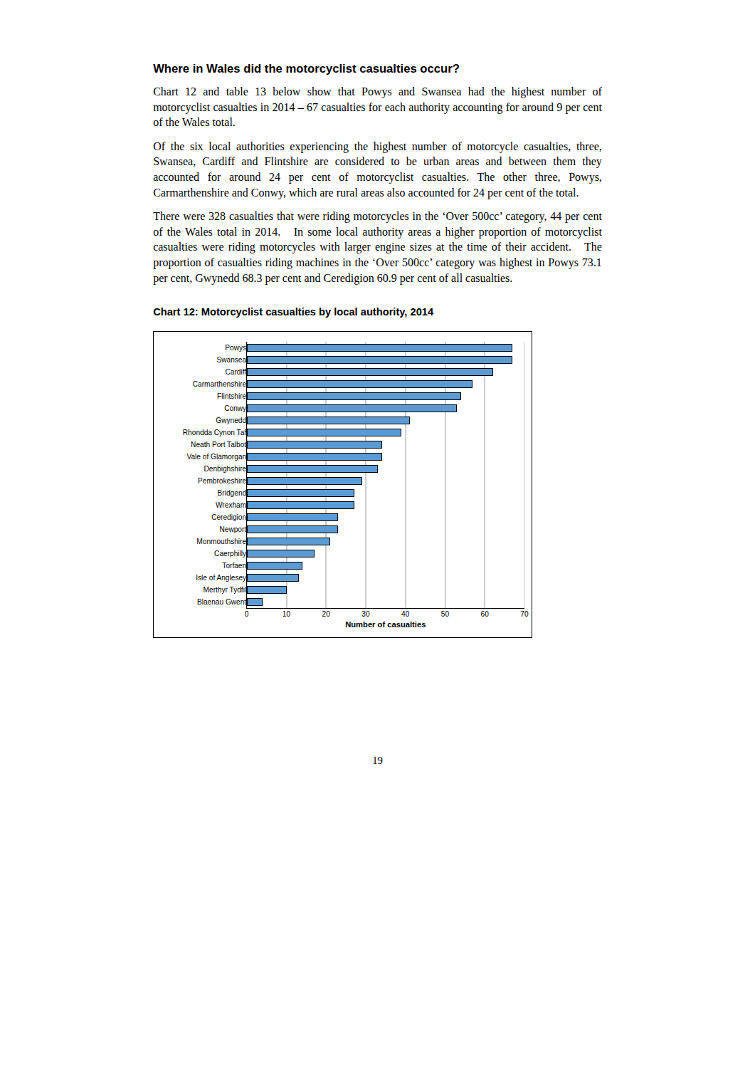Where in Wales did the motorcyclist casualties occur?
Chart 12 and table 13 below show that Powys and Swansea had the highest number of motorcyclist casualties in 2014 – 67 casualties for each authority accounting for around 9 per cent of the Wales total.
Of the six local authorities experiencing the highest number of motorcycle casualties, three, Swansea, Cardiff and Flintshire are considered to be urban areas and between them they accounted for around 24 per cent of motorcyclist casualties. The other three, Powys, Carmarthenshire and Conwy, which are rural areas also accounted for 24 per cent of the total.
There were 328 casualties that were riding motorcycles in the ‘Over 500cc’ category, 44 per cent of the Wales total in 2014. In some local authority areas a higher proportion of motorcyclist casualties were riding motorcycles with larger engine sizes at the time of their accident. The proportion of casualties riding machines in the ‘Over 500cc’ category was highest in Powys 73.1 per cent, Gwynedd 68.3 per cent and Ceredigion 60.9 per cent of all casualties.
Chart 12: Motorcyclist casualties by local authority, 2014
| Powys | |
| Swansea | |
| Cardiff | |
| Carmarthenshire | |
| Flintshire | |
| Conwy | |
| Gwynedd | |
| Rhondda Cynon Taf | |
| Neath Port Talbot | |
| Vale of Glamorgan | |
| Denbighshire | |
| Pembrokeshire | |
| Bridgend | |
| Wrexham | |
| Ceredigion | |
| Newport | |
| Monmouthshire | |
| Caerphilly | |
| Torfaen | |
| Isle of Anglesey | |
| Merthyr Tydfil | |
| Blaenau Gwent | |
| | 0 10 20 30 40 50 60 70 |
| | Number of casualties |
19